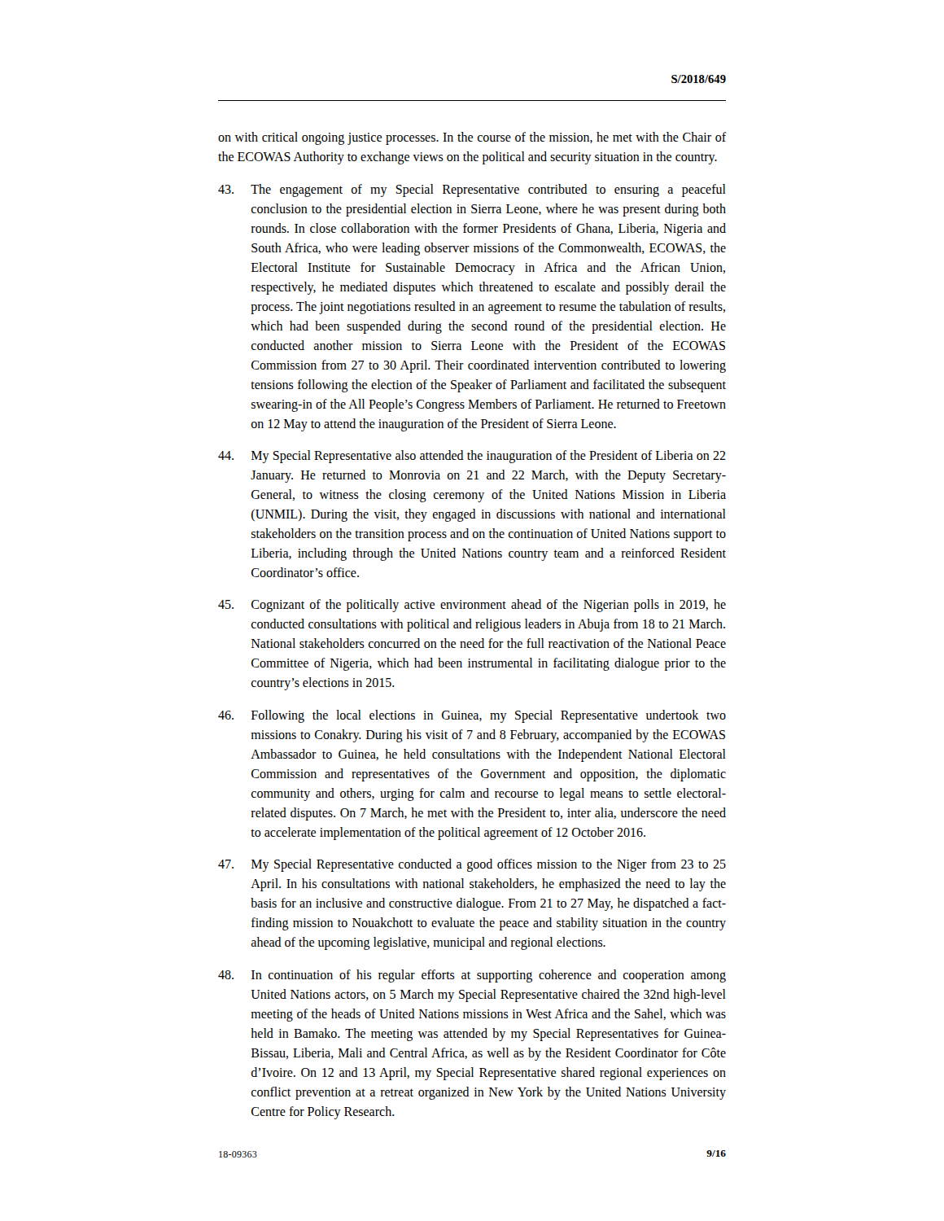S/2018/649
on with critical ongoing justice processes. In the course of the mission, he met with the Chair of the ECOWAS Authority to exchange views on the political and security situation in the country.
43.
The engagement of my Special Representative contributed to ensuring a peaceful conclusion to the presidential election in Sierra Leone, where he was present during both rounds. In close collaboration with the former Presidents of Ghana, Liberia, Nigeria and South Africa, who were leading observer missions of the Commonwealth, ECOWAS, the Electoral Institute for Sustainable Democracy in Africa and the African Union, respectively, he mediated disputes which threatened to escalate and possibly derail the process. The joint negotiations resulted in an agreement to resume the tabulation of results, which had been suspended during the second round of the presidential election. He conducted another mission to Sierra Leone with the President of the ECOWAS Commission from 27 to 30 April. Their coordinated intervention contributed to lowering tensions following the election of the Speaker of Parliament and facilitated the subsequent swearing-in of the All People’s Congress Members of Parliament. He returned to Freetown on 12 May to attend the inauguration of the President of Sierra Leone.
44.
My Special Representative also attended the inauguration of the President of Liberia on 22 January. He returned to Monrovia on 21 and 22 March, with the Deputy Secretary-General, to witness the closing ceremony of the United Nations Mission in Liberia (UNMIL). During the visit, they engaged in discussions with national and international stakeholders on the transition process and on the continuation of United Nations support to Liberia, including through the United Nations country team and a reinforced Resident Coordinator’s office.
45.
Cognizant of the politically active environment ahead of the Nigerian polls in 2019, he conducted consultations with political and religious leaders in Abuja from 18 to 21 March. National stakeholders concurred on the need for the full reactivation of the National Peace Committee of Nigeria, which had been instrumental in facilitating dialogue prior to the country’s elections in 2015.
46.
Following the local elections in Guinea, my Special Representative undertook two missions to Conakry. During his visit of 7 and 8 February, accompanied by the ECOWAS Ambassador to Guinea, he held consultations with the Independent National Electoral Commission and representatives of the Government and opposition, the diplomatic community and others, urging for calm and recourse to legal means to settle electoral-related disputes. On 7 March, he met with the President to, inter alia, underscore the need to accelerate implementation of the political agreement of 12 October 2016.
47.
My Special Representative conducted a good offices mission to the Niger from 23 to 25 April. In his consultations with national stakeholders, he emphasized the need to lay the basis for an inclusive and constructive dialogue. From 21 to 27 May, he dispatched a fact-finding mission to Nouakchott to evaluate the peace and stability situation in the country ahead of the upcoming legislative, municipal and regional elections.
48.
In continuation of his regular efforts at supporting coherence and cooperation among United Nations actors, on 5 March my Special Representative chaired the 32nd high-level meeting of the heads of United Nations missions in West Africa and the Sahel, which was held in Bamako. The meeting was attended by my Special Representatives for Guinea-Bissau, Liberia, Mali and Central Africa, as well as by the Resident Coordinator for Côte d’Ivoire. On 12 and 13 April, my Special Representative shared regional experiences on conflict prevention at a retreat organized in New York by the United Nations University Centre for Policy Research.
18-09363
9/16